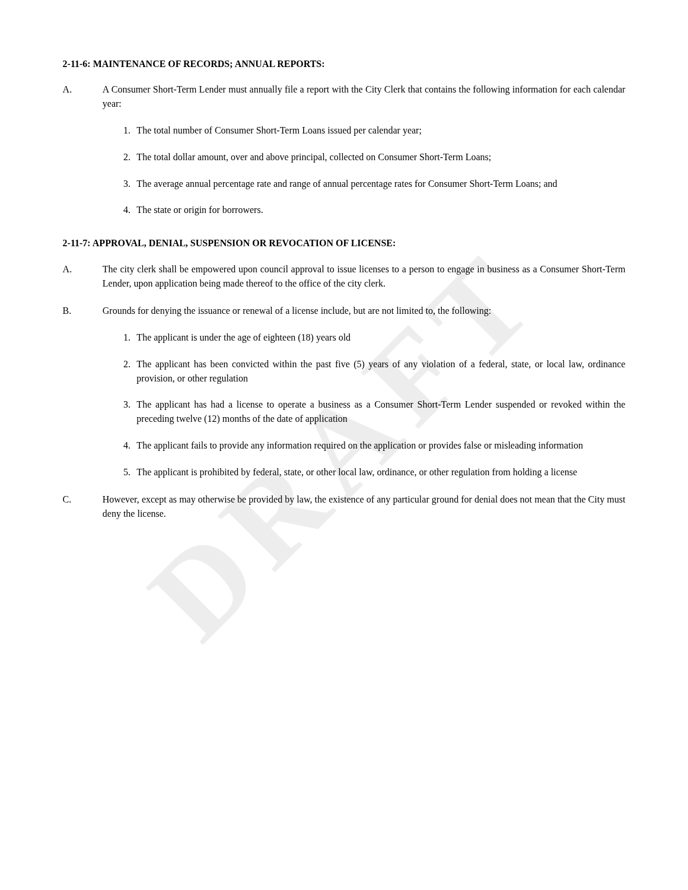2-11-6: MAINTENANCE OF RECORDS; ANNUAL REPORTS:
A.
A Consumer Short-Term Lender must annually file a report with the City Clerk that contains the following information for each calendar year:
The total number of Consumer Short-Term Loans issued per calendar year;
The total dollar amount, over and above principal, collected on Consumer Short-Term Loans;
The average annual percentage rate and range of annual percentage rates for Consumer Short-Term Loans; and
The state or origin for borrowers.
2-11-7: APPROVAL, DENIAL, SUSPENSION OR REVOCATION OF LICENSE:
A.
The city clerk shall be empowered upon council approval to issue licenses to a person to engage in business as a Consumer Short-Term Lender, upon application being made thereof to the office of the city clerk.
B.
Grounds for denying the issuance or renewal of a license include, but are not limited to, the following:
The applicant is under the age of eighteen (18) years old
The applicant has been convicted within the past five (5) years of any violation of a federal, state, or local law, ordinance provision, or other regulation
The applicant has had a license to operate a business as a Consumer Short-Term Lender suspended or revoked within the preceding twelve (12) months of the date of application
The applicant fails to provide any information required on the application or provides false or misleading information
The applicant is prohibited by federal, state, or other local law, ordinance, or other regulation from holding a license
C.
However, except as may otherwise be provided by law, the existence of any particular ground for denial does not mean that the City must deny the license.